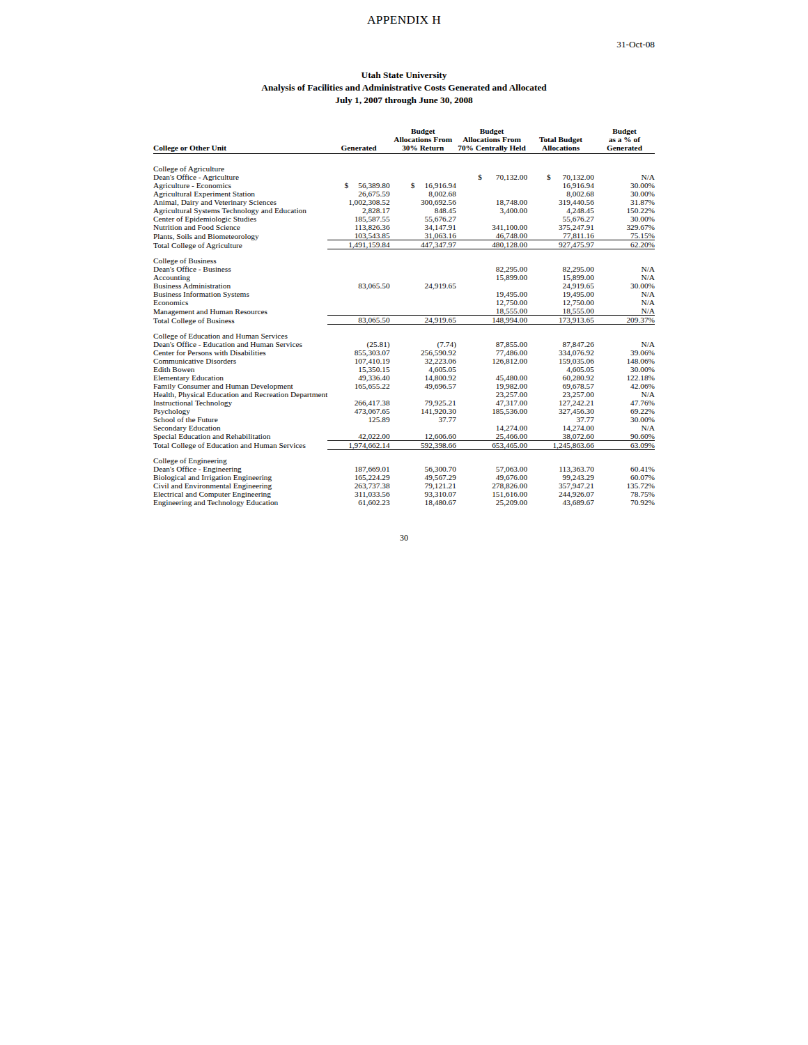APPENDIX H
31-Oct-08
Utah State University
Analysis of Facilities and Administrative Costs Generated and Allocated
July 1, 2007 through June 30, 2008
| | | Budget | Budget | | Budget |
| --- | --- | --- | --- | --- | --- |
| | | Allocations From | Allocations From | Total Budget | as a % of |
| College or Other Unit | Generated | 30% Return | 70% Centrally Held | Allocations | Generated |
| College of Agriculture | | | | | |
| Dean's Office - Agriculture | | | $ 70,132.00 | $ 70,132.00 | N/A |
| Agriculture - Economics | $ 56,389.80 | $ 16,916.94 | | 16,916.94 | 30.00% |
| Agricultural Experiment Station | 26,675.59 | 8,002.68 | | 8,002.68 | 30.00% |
| Animal, Dairy and Veterinary Sciences | 1,002,308.52 | 300,692.56 | 18,748.00 | 319,440.56 | 31.87% |
| Agricultural Systems Technology and Education | 2,828.17 | 848.45 | 3,400.00 | 4,248.45 | 150.22% |
| Center of Epidemiologic Studies | 185,587.55 | 55,676.27 | | 55,676.27 | 30.00% |
| Nutrition and Food Science | 113,826.36 | 34,147.91 | 341,100.00 | 375,247.91 | 329.67% |
| Plants, Soils and Biometeorology | 103,543.85 | 31,063.16 | 46,748.00 | 77,811.16 | 75.15% |
| Total College of Agriculture | 1,491,159.84 | 447,347.97 | 480,128.00 | 927,475.97 | 62.20% |
| College of Business | | | | | |
| Dean's Office - Business | | | 82,295.00 | 82,295.00 | N/A |
| Accounting | | | 15,899.00 | 15,899.00 | N/A |
| Business Administration | 83,065.50 | 24,919.65 | | 24,919.65 | 30.00% |
| Business Information Systems | | | 19,495.00 | 19,495.00 | N/A |
| Economics | | | 12,750.00 | 12,750.00 | N/A |
| Management and Human Resources | | | 18,555.00 | 18,555.00 | N/A |
| Total College of Business | 83,065.50 | 24,919.65 | 148,994.00 | 173,913.65 | 209.37% |
| College of Education and Human Services | | | | | |
| Dean's Office - Education and Human Services | (25.81) | (7.74) | 87,855.00 | 87,847.26 | N/A |
| Center for Persons with Disabilities | 855,303.07 | 256,590.92 | 77,486.00 | 334,076.92 | 39.06% |
| Communicative Disorders | 107,410.19 | 32,223.06 | 126,812.00 | 159,035.06 | 148.06% |
| Edith Bowen | 15,350.15 | 4,605.05 | | 4,605.05 | 30.00% |
| Elementary Education | 49,336.40 | 14,800.92 | 45,480.00 | 60,280.92 | 122.18% |
| Family Consumer and Human Development | 165,655.22 | 49,696.57 | 19,982.00 | 69,678.57 | 42.06% |
| Health, Physical Education and Recreation Department | | | 23,257.00 | 23,257.00 | N/A |
| Instructional Technology | 266,417.38 | 79,925.21 | 47,317.00 | 127,242.21 | 47.76% |
| Psychology | 473,067.65 | 141,920.30 | 185,536.00 | 327,456.30 | 69.22% |
| School of the Future | 125.89 | 37.77 | | 37.77 | 30.00% |
| Secondary Education | | | 14,274.00 | 14,274.00 | N/A |
| Special Education and Rehabilitation | 42,022.00 | 12,606.60 | 25,466.00 | 38,072.60 | 90.60% |
| Total College of Education and Human Services | 1,974,662.14 | 592,398.66 | 653,465.00 | 1,245,863.66 | 63.09% |
| College of Engineering | | | | | |
| Dean's Office - Engineering | 187,669.01 | 56,300.70 | 57,063.00 | 113,363.70 | 60.41% |
| Biological and Irrigation Engineering | 165,224.29 | 49,567.29 | 49,676.00 | 99,243.29 | 60.07% |
| Civil and Environmental Engineering | 263,737.38 | 79,121.21 | 278,826.00 | 357,947.21 | 135.72% |
| Electrical and Computer Engineering | 311,033.56 | 93,310.07 | 151,616.00 | 244,926.07 | 78.75% |
| Engineering and Technology Education | 61,602.23 | 18,480.67 | 25,209.00 | 43,689.67 | 70.92% |
30